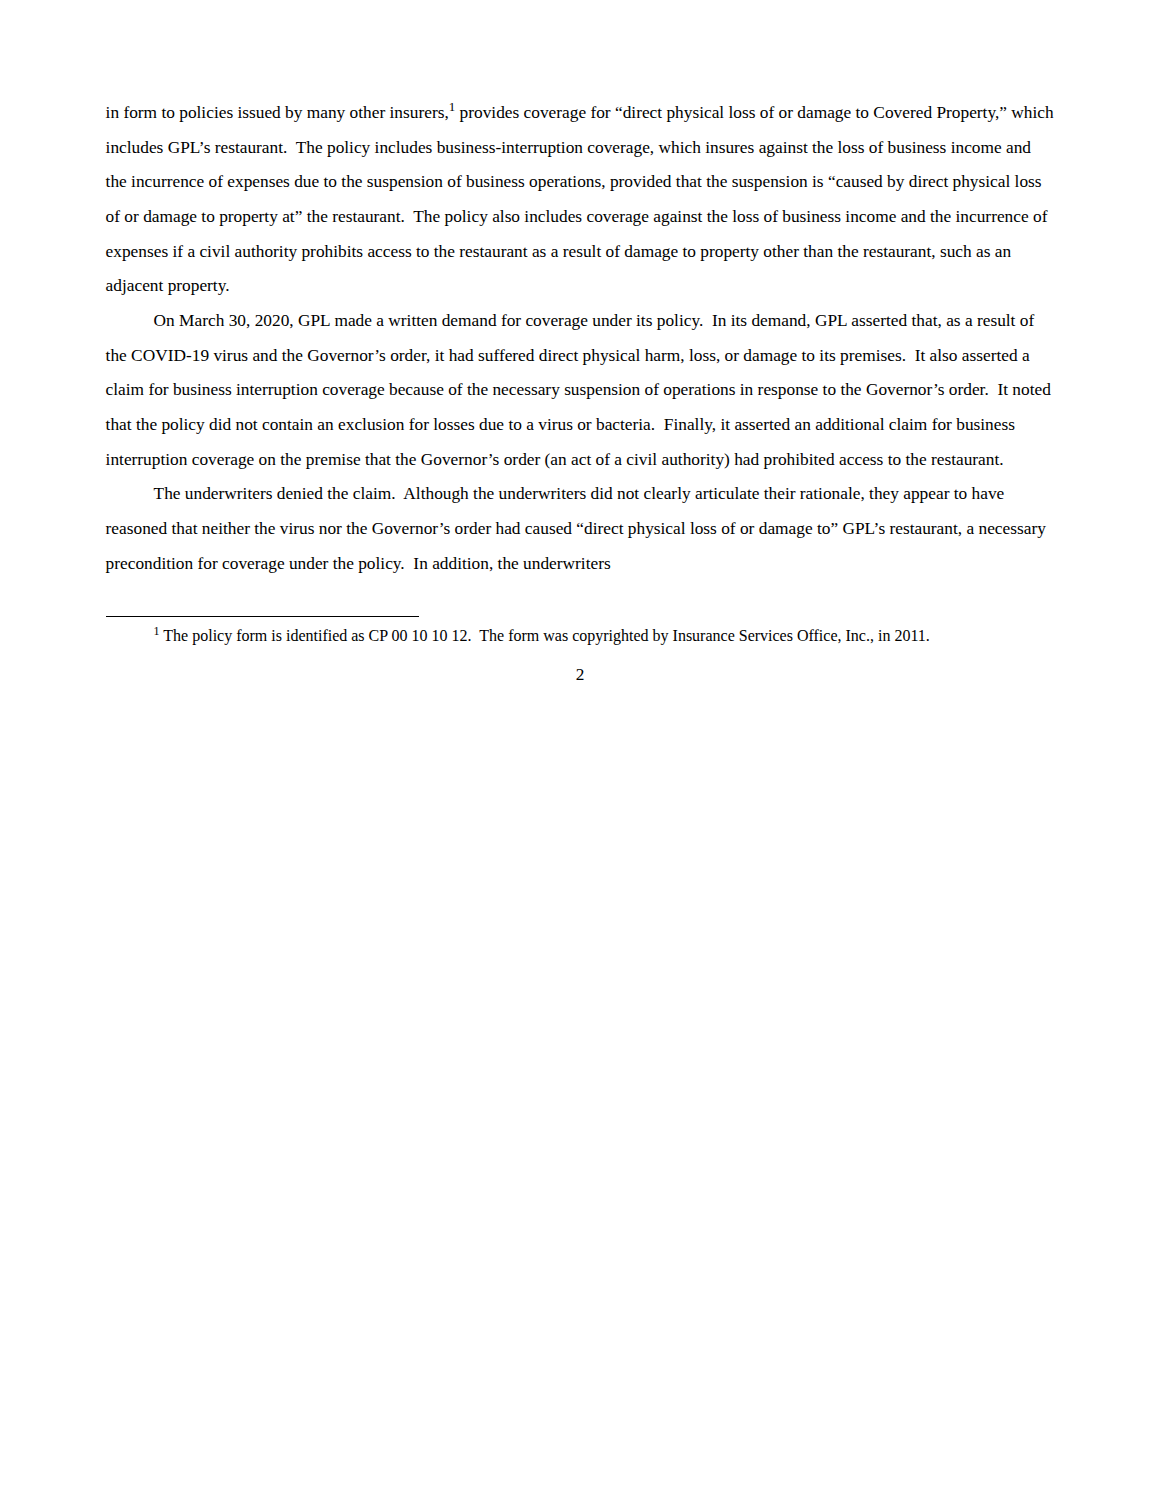in form to policies issued by many other insurers,1 provides coverage for “direct physical loss of or damage to Covered Property,” which includes GPL’s restaurant. The policy includes business-interruption coverage, which insures against the loss of business income and the incurrence of expenses due to the suspension of business operations, provided that the suspension is “caused by direct physical loss of or damage to property at” the restaurant. The policy also includes coverage against the loss of business income and the incurrence of expenses if a civil authority prohibits access to the restaurant as a result of damage to property other than the restaurant, such as an adjacent property.
On March 30, 2020, GPL made a written demand for coverage under its policy. In its demand, GPL asserted that, as a result of the COVID-19 virus and the Governor’s order, it had suffered direct physical harm, loss, or damage to its premises. It also asserted a claim for business interruption coverage because of the necessary suspension of operations in response to the Governor’s order. It noted that the policy did not contain an exclusion for losses due to a virus or bacteria. Finally, it asserted an additional claim for business interruption coverage on the premise that the Governor’s order (an act of a civil authority) had prohibited access to the restaurant.
The underwriters denied the claim. Although the underwriters did not clearly articulate their rationale, they appear to have reasoned that neither the virus nor the Governor’s order had caused “direct physical loss of or damage to” GPL’s restaurant, a necessary precondition for coverage under the policy. In addition, the underwriters
1 The policy form is identified as CP 00 10 10 12. The form was copyrighted by Insurance Services Office, Inc., in 2011.
2